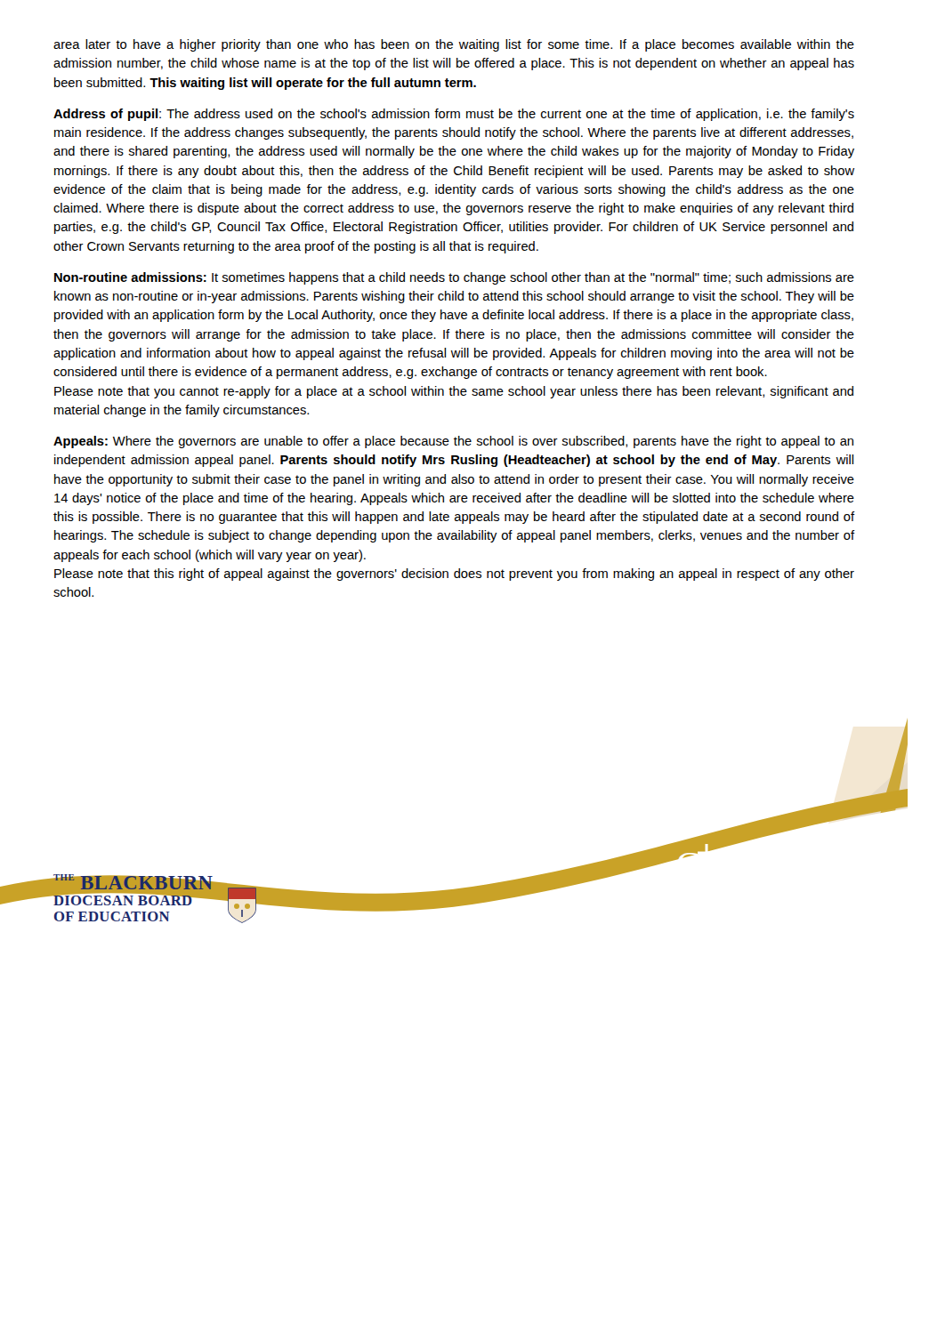area later to have a higher priority than one who has been on the waiting list for some time. If a place becomes available within the admission number, the child whose name is at the top of the list will be offered a place. This is not dependent on whether an appeal has been submitted. This waiting list will operate for the full autumn term.
Address of pupil: The address used on the school's admission form must be the current one at the time of application, i.e. the family's main residence. If the address changes subsequently, the parents should notify the school. Where the parents live at different addresses, and there is shared parenting, the address used will normally be the one where the child wakes up for the majority of Monday to Friday mornings. If there is any doubt about this, then the address of the Child Benefit recipient will be used. Parents may be asked to show evidence of the claim that is being made for the address, e.g. identity cards of various sorts showing the child's address as the one claimed. Where there is dispute about the correct address to use, the governors reserve the right to make enquiries of any relevant third parties, e.g. the child's GP, Council Tax Office, Electoral Registration Officer, utilities provider. For children of UK Service personnel and other Crown Servants returning to the area proof of the posting is all that is required.
Non-routine admissions: It sometimes happens that a child needs to change school other than at the "normal" time; such admissions are known as non-routine or in-year admissions. Parents wishing their child to attend this school should arrange to visit the school. They will be provided with an application form by the Local Authority, once they have a definite local address. If there is a place in the appropriate class, then the governors will arrange for the admission to take place. If there is no place, then the admissions committee will consider the application and information about how to appeal against the refusal will be provided. Appeals for children moving into the area will not be considered until there is evidence of a permanent address, e.g. exchange of contracts or tenancy agreement with rent book.
Please note that you cannot re-apply for a place at a school within the same school year unless there has been relevant, significant and material change in the family circumstances.
Appeals: Where the governors are unable to offer a place because the school is over subscribed, parents have the right to appeal to an independent admission appeal panel. Parents should notify Mrs Rusling (Headteacher) at school by the end of May. Parents will have the opportunity to submit their case to the panel in writing and also to attend in order to present their case. You will normally receive 14 days' notice of the place and time of the hearing. Appeals which are received after the deadline will be slotted into the schedule where this is possible. There is no guarantee that this will happen and late appeals may be heard after the stipulated date at a second round of hearings. The schedule is subject to change depending upon the availability of appeal panel members, clerks, venues and the number of appeals for each school (which will vary year on year).
Please note that this right of appeal against the governors' decision does not prevent you from making an appeal in respect of any other school.
THE BLACKBURN
DIOCESAN BOARD
OF EDUCATION
C DARI